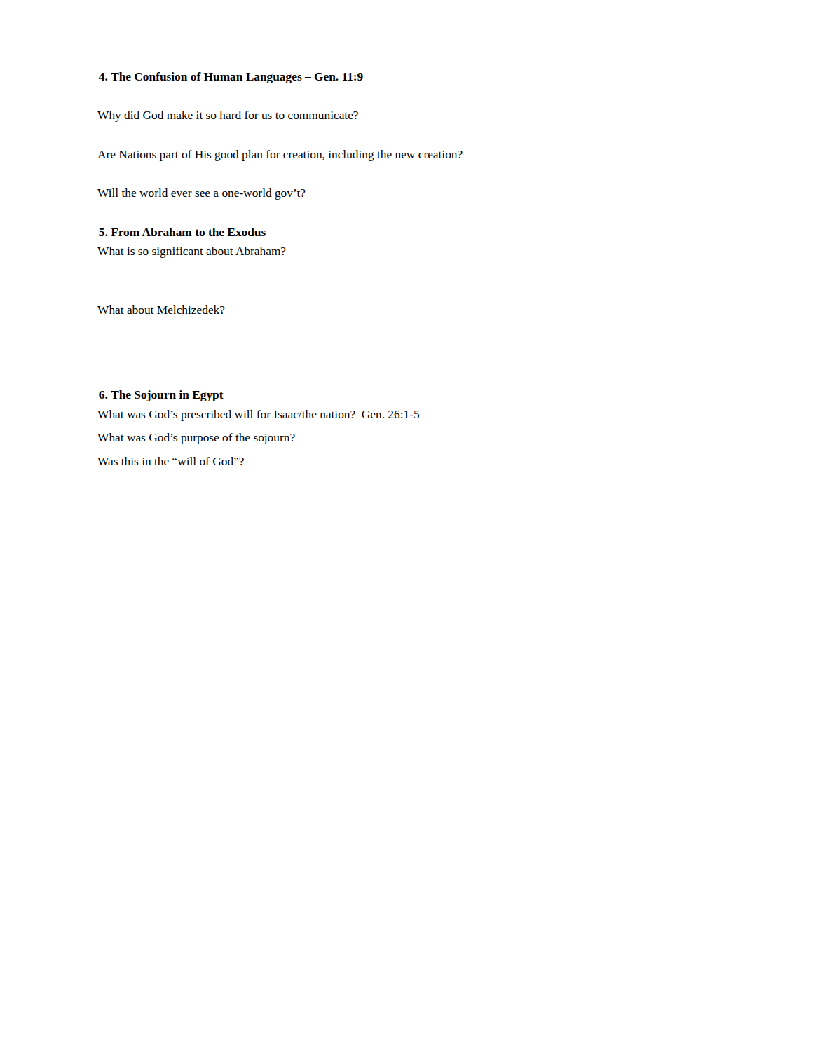The Confusion of Human Languages – Gen. 11:9
Why did God make it so hard for us to communicate?
Are Nations part of His good plan for creation, including the new creation?
Will the world ever see a one-world gov’t?
From Abraham to the Exodus
What is so significant about Abraham?
What about Melchizedek?
The Sojourn in Egypt
What was God’s prescribed will for Isaac/the nation? Gen. 26:1-5
What was God’s purpose of the sojourn?
Was this in the “will of God”?